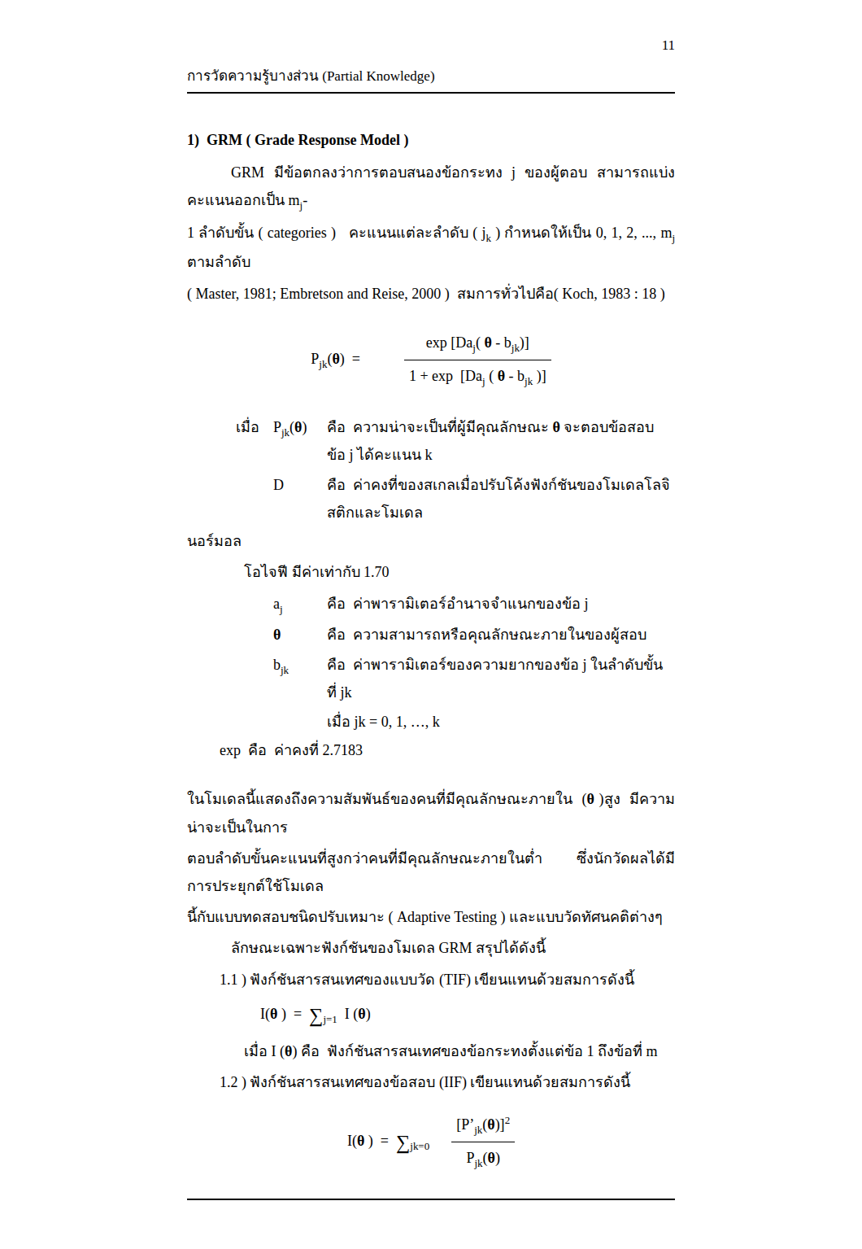11
การวัดความรู้บางส่วน (Partial Knowledge)
1) GRM ( Grade Response Model )
GRM มีข้อตกลงว่าการตอบสนองข้อกระทง j ของผู้ตอบ สามารถแบ่งคะแนนออกเป็น mj-
1 ลำดับขั้น ( categories ) คะแนนแต่ละลำดับ ( jk ) กำหนดให้เป็น 0, 1, 2, ..., mj ตามลำดับ
( Master, 1981; Embretson and Reise, 2000 ) สมการทั่วไปคือ( Koch, 1983 : 18 )
Pjk(θ) = exp [Daj( θ - bjk)] 1 + exp [Daj ( θ - bjk )]
| เมื่อ | P jk ( θ ) | คือ ความน่าจะเป็นที่ผู้มีคุณลักษณะ θ จะตอบข้อสอบข้อ j ได้คะแนน k |
| | D | คือ ค่าคงที่ของสเกลเมื่อปรับโค้งฟังก์ชันของโมเดลโลจิสติกและโมเดล |
นอร์มอล
โอไจฟี มีค่าเท่ากับ 1.70
| | a j | คือ ค่าพารามิเตอร์อำนาจจำแนกของข้อ j |
| | θ | คือ ความสามารถหรือคุณลักษณะภายในของผู้สอบ |
| | b jk | คือ ค่าพารามิเตอร์ของความยากของข้อ j ในลำดับขั้นที่ jk |
| | | เมื่อ jk = 0, 1, …, k |
exp คือ ค่าคงที่ 2.7183
ในโมเดลนี้แสดงถึงความสัมพันธ์ของคนที่มีคุณลักษณะภายใน (θ )สูง มีความน่าจะเป็นในการ
ตอบลำดับขั้นคะแนนที่สูงกว่าคนที่มีคุณลักษณะภายในต่ำ ซึ่งนักวัดผลได้มีการประยุกต์ใช้โมเดล
นี้กับแบบทดสอบชนิดปรับเหมาะ ( Adaptive Testing ) และแบบวัดทัศนคติต่างๆ
ลักษณะเฉพาะฟังก์ชันของโมเดล GRM สรุปได้ดังนี้
1.1 ) ฟังก์ชันสารสนเทศของแบบวัด (TIF) เขียนแทนด้วยสมการดังนี้
I(θ ) = ∑j=1 I (θ)
เมื่อ I (θ) คือ ฟังก์ชันสารสนเทศของข้อกระทงตั้งแต่ข้อ 1 ถึงข้อที่ m
1.2 ) ฟังก์ชันสารสนเทศของข้อสอบ (IIF) เขียนแทนด้วยสมการดังนี้
I(θ ) = ∑jk=0 [P’jk(θ)]2 Pjk(θ)